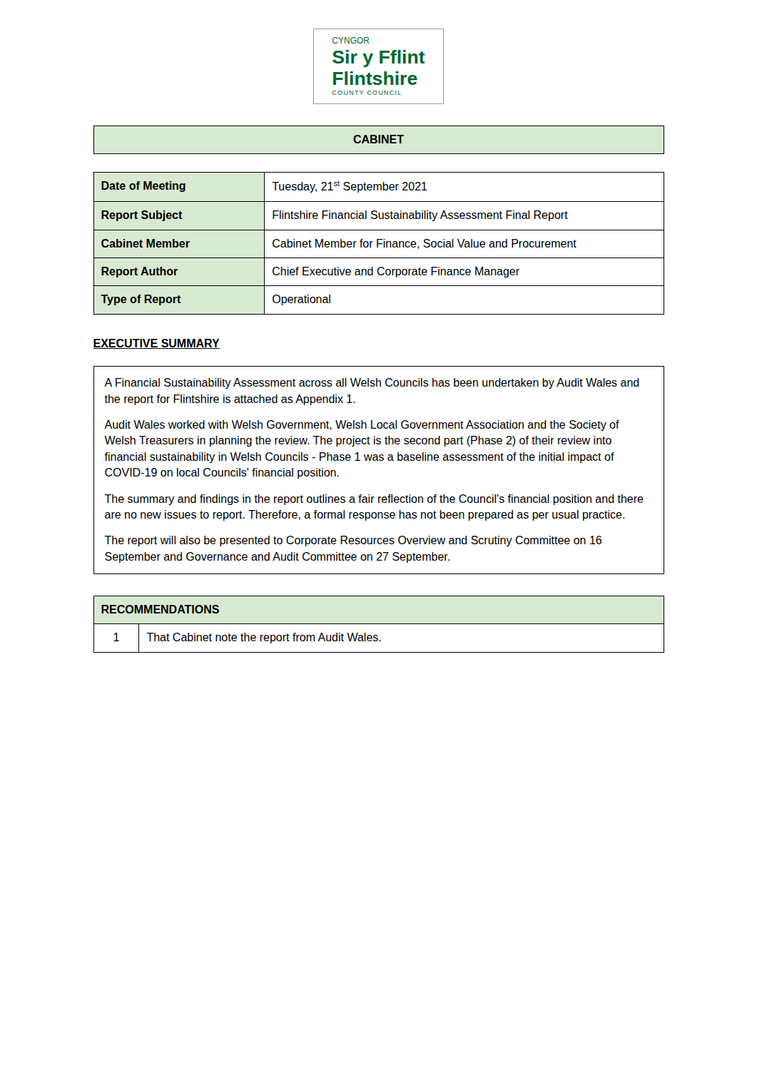CYNGOR
Sir y Fflint
Flintshire
COUNTY COUNCIL
CABINET
| Date of Meeting | Tuesday, 21 st September 2021 |
| Report Subject | Flintshire Financial Sustainability Assessment Final Report |
| Cabinet Member | Cabinet Member for Finance, Social Value and Procurement |
| Report Author | Chief Executive and Corporate Finance Manager |
| Type of Report | Operational |
EXECUTIVE SUMMARY
A Financial Sustainability Assessment across all Welsh Councils has been undertaken by Audit Wales and the report for Flintshire is attached as Appendix 1.
Audit Wales worked with Welsh Government, Welsh Local Government Association and the Society of Welsh Treasurers in planning the review. The project is the second part (Phase 2) of their review into financial sustainability in Welsh Councils - Phase 1 was a baseline assessment of the initial impact of COVID-19 on local Councils' financial position.
The summary and findings in the report outlines a fair reflection of the Council's financial position and there are no new issues to report. Therefore, a formal response has not been prepared as per usual practice.
The report will also be presented to Corporate Resources Overview and Scrutiny Committee on 16 September and Governance and Audit Committee on 27 September.
| RECOMMENDATIONS |
| --- |
| 1 | That Cabinet note the report from Audit Wales. |